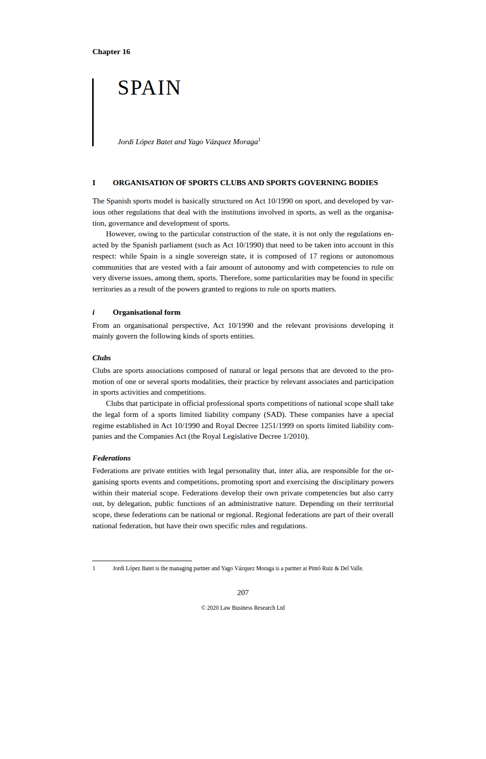Chapter 16
SPAIN
Jordi López Batet and Yago Vázquez Moraga1
IORGANISATION OF SPORTS CLUBS AND SPORTS GOVERNING BODIES
The Spanish sports model is basically structured on Act 10/1990 on sport, and developed by various other regulations that deal with the institutions involved in sports, as well as the organisation, governance and development of sports.
However, owing to the particular construction of the state, it is not only the regulations enacted by the Spanish parliament (such as Act 10/1990) that need to be taken into account in this respect: while Spain is a single sovereign state, it is composed of 17 regions or autonomous communities that are vested with a fair amount of autonomy and with competencies to rule on very diverse issues, among them, sports. Therefore, some particularities may be found in specific territories as a result of the powers granted to regions to rule on sports matters.
iOrganisational form
From an organisational perspective, Act 10/1990 and the relevant provisions developing it mainly govern the following kinds of sports entities.
Clubs
Clubs are sports associations composed of natural or legal persons that are devoted to the promotion of one or several sports modalities, their practice by relevant associates and participation in sports activities and competitions.
Clubs that participate in official professional sports competitions of national scope shall take the legal form of a sports limited liability company (SAD). These companies have a special regime established in Act 10/1990 and Royal Decree 1251/1999 on sports limited liability companies and the Companies Act (the Royal Legislative Decree 1/2010).
Federations
Federations are private entities with legal personality that, inter alia, are responsible for the organising sports events and competitions, promoting sport and exercising the disciplinary powers within their material scope. Federations develop their own private competencies but also carry out, by delegation, public functions of an administrative nature. Depending on their territorial scope, these federations can be national or regional. Regional federations are part of their overall national federation, but have their own specific rules and regulations.
1 Jordi López Batet is the managing partner and Yago Vázquez Moraga is a partner at Pintó Ruiz & Del Valle.
207
© 2020 Law Business Research Ltd